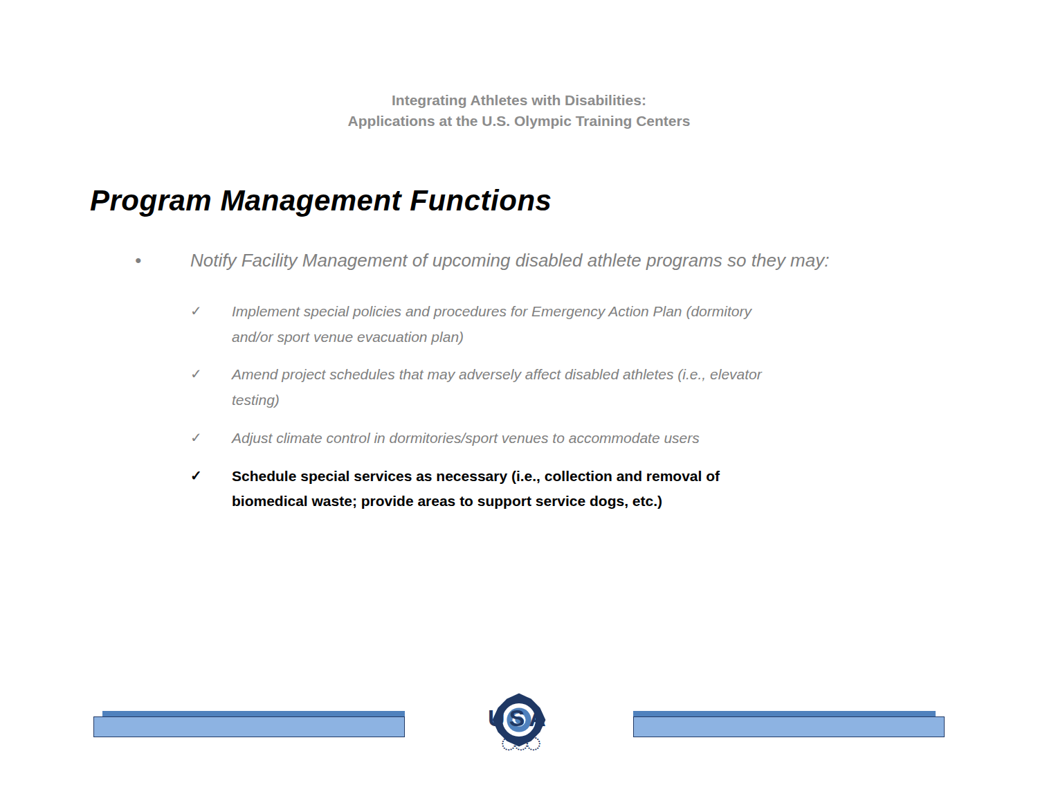Integrating Athletes with Disabilities:
Applications at the U.S. Olympic Training Centers
Program Management Functions
• Notify Facility Management of upcoming disabled athlete programs so they may:
✓Implement special policies and procedures for Emergency Action Plan (dormitory and/or sport venue evacuation plan)
✓Amend project schedules that may adversely affect disabled athletes (i.e., elevator testing)
✓Adjust climate control in dormitories/sport venues to accommodate users
✓Schedule special services as necessary (i.e., collection and removal of biomedical waste; provide areas to support service dogs, etc.)
USA
◌◌◌